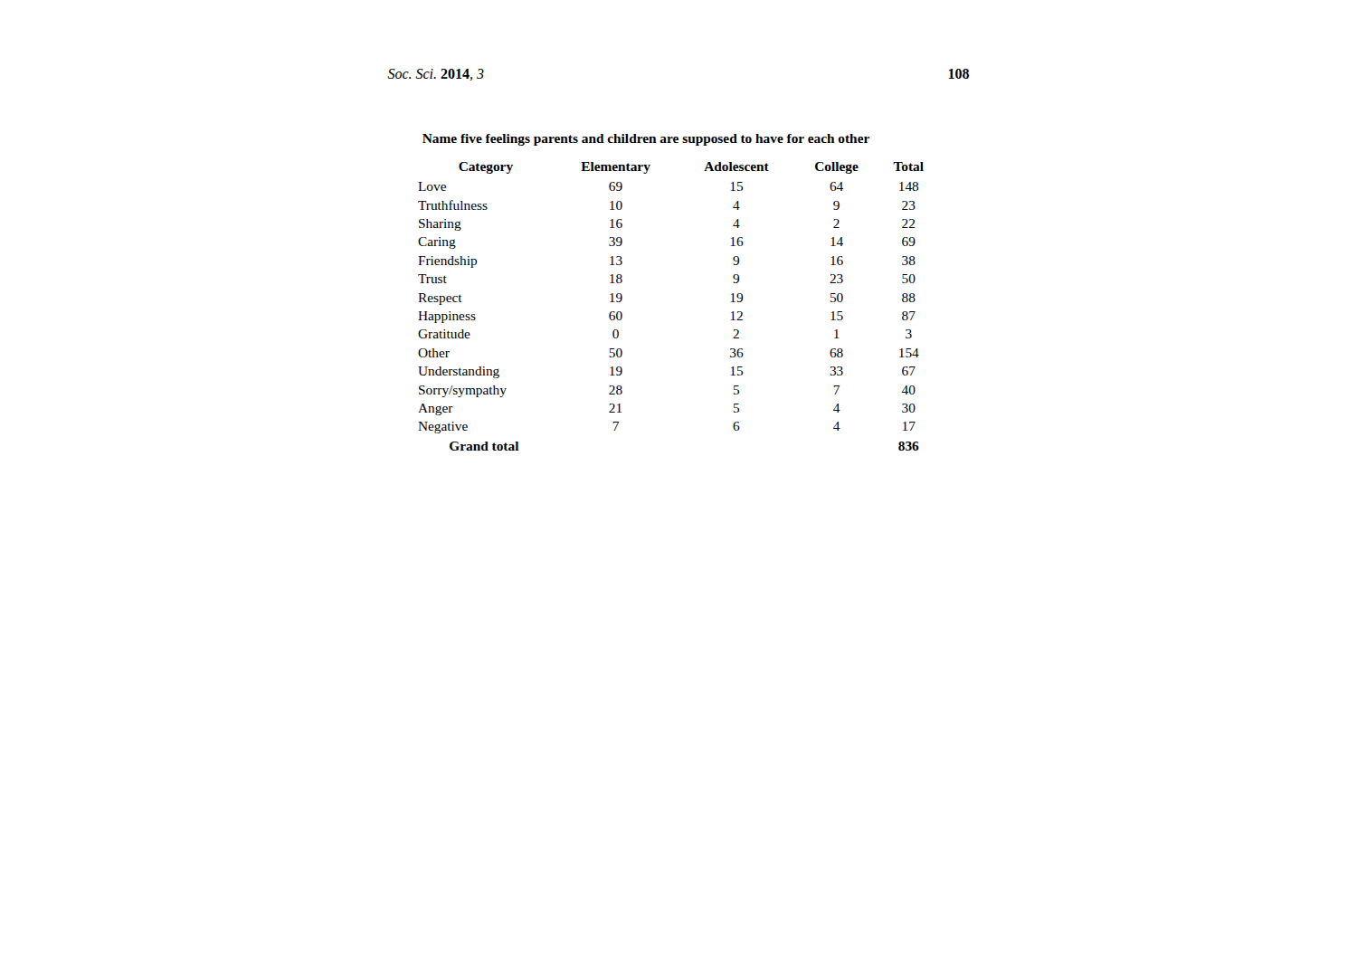Soc. Sci. 2014, 3
108
Name five feelings parents and children are supposed to have for each other
| Category | Elementary | Adolescent | College | Total |
| --- | --- | --- | --- | --- |
| Love | 69 | 15 | 64 | 148 |
| Truthfulness | 10 | 4 | 9 | 23 |
| Sharing | 16 | 4 | 2 | 22 |
| Caring | 39 | 16 | 14 | 69 |
| Friendship | 13 | 9 | 16 | 38 |
| Trust | 18 | 9 | 23 | 50 |
| Respect | 19 | 19 | 50 | 88 |
| Happiness | 60 | 12 | 15 | 87 |
| Gratitude | 0 | 2 | 1 | 3 |
| Other | 50 | 36 | 68 | 154 |
| Understanding | 19 | 15 | 33 | 67 |
| Sorry/sympathy | 28 | 5 | 7 | 40 |
| Anger | 21 | 5 | 4 | 30 |
| Negative | 7 | 6 | 4 | 17 |
| Grand total | | | | 836 |